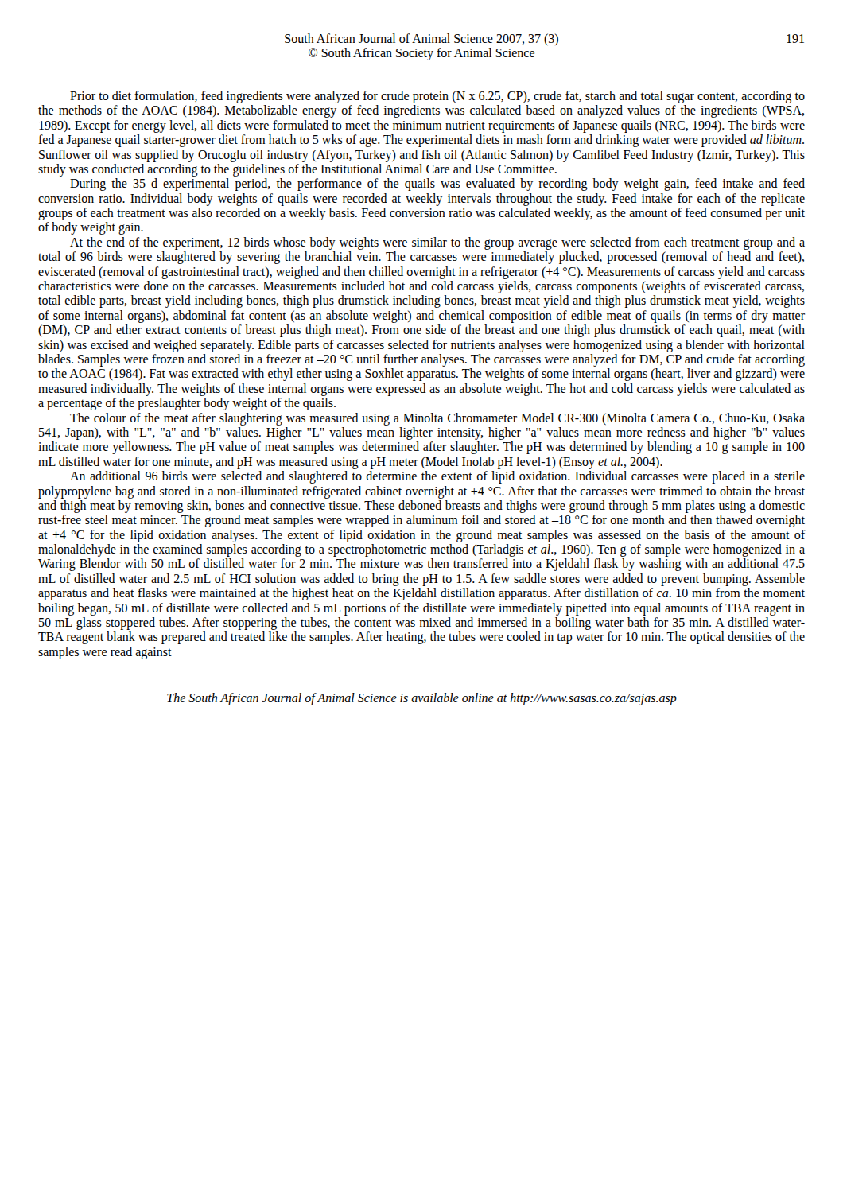191 South African Journal of Animal Science 2007, 37 (3) © South African Society for Animal Science
Prior to diet formulation, feed ingredients were analyzed for crude protein (N x 6.25, CP), crude fat, starch and total sugar content, according to the methods of the AOAC (1984). Metabolizable energy of feed ingredients was calculated based on analyzed values of the ingredients (WPSA, 1989). Except for energy level, all diets were formulated to meet the minimum nutrient requirements of Japanese quails (NRC, 1994). The birds were fed a Japanese quail starter-grower diet from hatch to 5 wks of age. The experimental diets in mash form and drinking water were provided ad libitum. Sunflower oil was supplied by Orucoglu oil industry (Afyon, Turkey) and fish oil (Atlantic Salmon) by Camlibel Feed Industry (Izmir, Turkey). This study was conducted according to the guidelines of the Institutional Animal Care and Use Committee.
During the 35 d experimental period, the performance of the quails was evaluated by recording body weight gain, feed intake and feed conversion ratio. Individual body weights of quails were recorded at weekly intervals throughout the study. Feed intake for each of the replicate groups of each treatment was also recorded on a weekly basis. Feed conversion ratio was calculated weekly, as the amount of feed consumed per unit of body weight gain.
At the end of the experiment, 12 birds whose body weights were similar to the group average were selected from each treatment group and a total of 96 birds were slaughtered by severing the branchial vein. The carcasses were immediately plucked, processed (removal of head and feet), eviscerated (removal of gastrointestinal tract), weighed and then chilled overnight in a refrigerator (+4 °C). Measurements of carcass yield and carcass characteristics were done on the carcasses. Measurements included hot and cold carcass yields, carcass components (weights of eviscerated carcass, total edible parts, breast yield including bones, thigh plus drumstick including bones, breast meat yield and thigh plus drumstick meat yield, weights of some internal organs), abdominal fat content (as an absolute weight) and chemical composition of edible meat of quails (in terms of dry matter (DM), CP and ether extract contents of breast plus thigh meat). From one side of the breast and one thigh plus drumstick of each quail, meat (with skin) was excised and weighed separately. Edible parts of carcasses selected for nutrients analyses were homogenized using a blender with horizontal blades. Samples were frozen and stored in a freezer at –20 °C until further analyses. The carcasses were analyzed for DM, CP and crude fat according to the AOAC (1984). Fat was extracted with ethyl ether using a Soxhlet apparatus. The weights of some internal organs (heart, liver and gizzard) were measured individually. The weights of these internal organs were expressed as an absolute weight. The hot and cold carcass yields were calculated as a percentage of the preslaughter body weight of the quails.
The colour of the meat after slaughtering was measured using a Minolta Chromameter Model CR-300 (Minolta Camera Co., Chuo-Ku, Osaka 541, Japan), with "L", "a" and "b" values. Higher "L" values mean lighter intensity, higher "a" values mean more redness and higher "b" values indicate more yellowness. The pH value of meat samples was determined after slaughter. The pH was determined by blending a 10 g sample in 100 mL distilled water for one minute, and pH was measured using a pH meter (Model Inolab pH level-1) (Ensoy et al., 2004).
An additional 96 birds were selected and slaughtered to determine the extent of lipid oxidation. Individual carcasses were placed in a sterile polypropylene bag and stored in a non-illuminated refrigerated cabinet overnight at +4 °C. After that the carcasses were trimmed to obtain the breast and thigh meat by removing skin, bones and connective tissue. These deboned breasts and thighs were ground through 5 mm plates using a domestic rust-free steel meat mincer. The ground meat samples were wrapped in aluminum foil and stored at –18 °C for one month and then thawed overnight at +4 °C for the lipid oxidation analyses. The extent of lipid oxidation in the ground meat samples was assessed on the basis of the amount of malonaldehyde in the examined samples according to a spectrophotometric method (Tarladgis et al., 1960). Ten g of sample were homogenized in a Waring Blendor with 50 mL of distilled water for 2 min. The mixture was then transferred into a Kjeldahl flask by washing with an additional 47.5 mL of distilled water and 2.5 mL of HCI solution was added to bring the pH to 1.5. A few saddle stores were added to prevent bumping. Assemble apparatus and heat flasks were maintained at the highest heat on the Kjeldahl distillation apparatus. After distillation of ca. 10 min from the moment boiling began, 50 mL of distillate were collected and 5 mL portions of the distillate were immediately pipetted into equal amounts of TBA reagent in 50 mL glass stoppered tubes. After stoppering the tubes, the content was mixed and immersed in a boiling water bath for 35 min. A distilled water-TBA reagent blank was prepared and treated like the samples. After heating, the tubes were cooled in tap water for 10 min. The optical densities of the samples were read against
The South African Journal of Animal Science is available online at http://www.sasas.co.za/sajas.asp